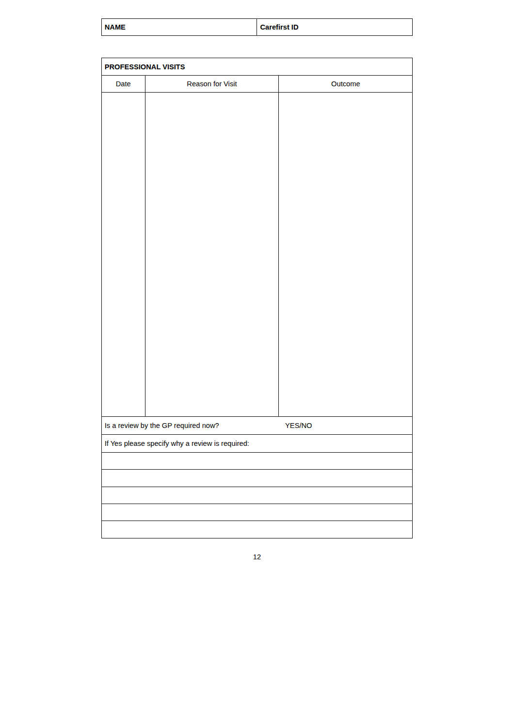| NAME | Carefirst ID |
| PROFESSIONAL VISITS |
| Date | Reason for Visit | Outcome |
| Is a review by the GP required now? YES/NO |
| If Yes please specify why a review is required: |
12